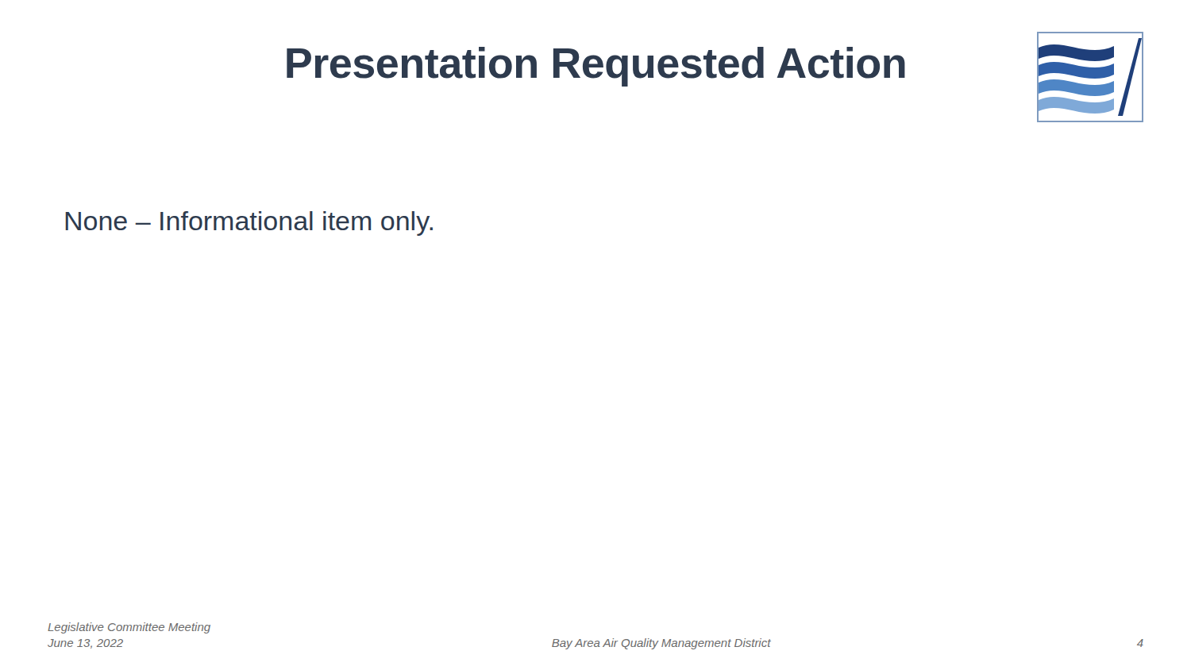Presentation Requested Action
None – Informational item only.
Legislative Committee Meeting June 13, 2022
Bay Area Air Quality Management District
4